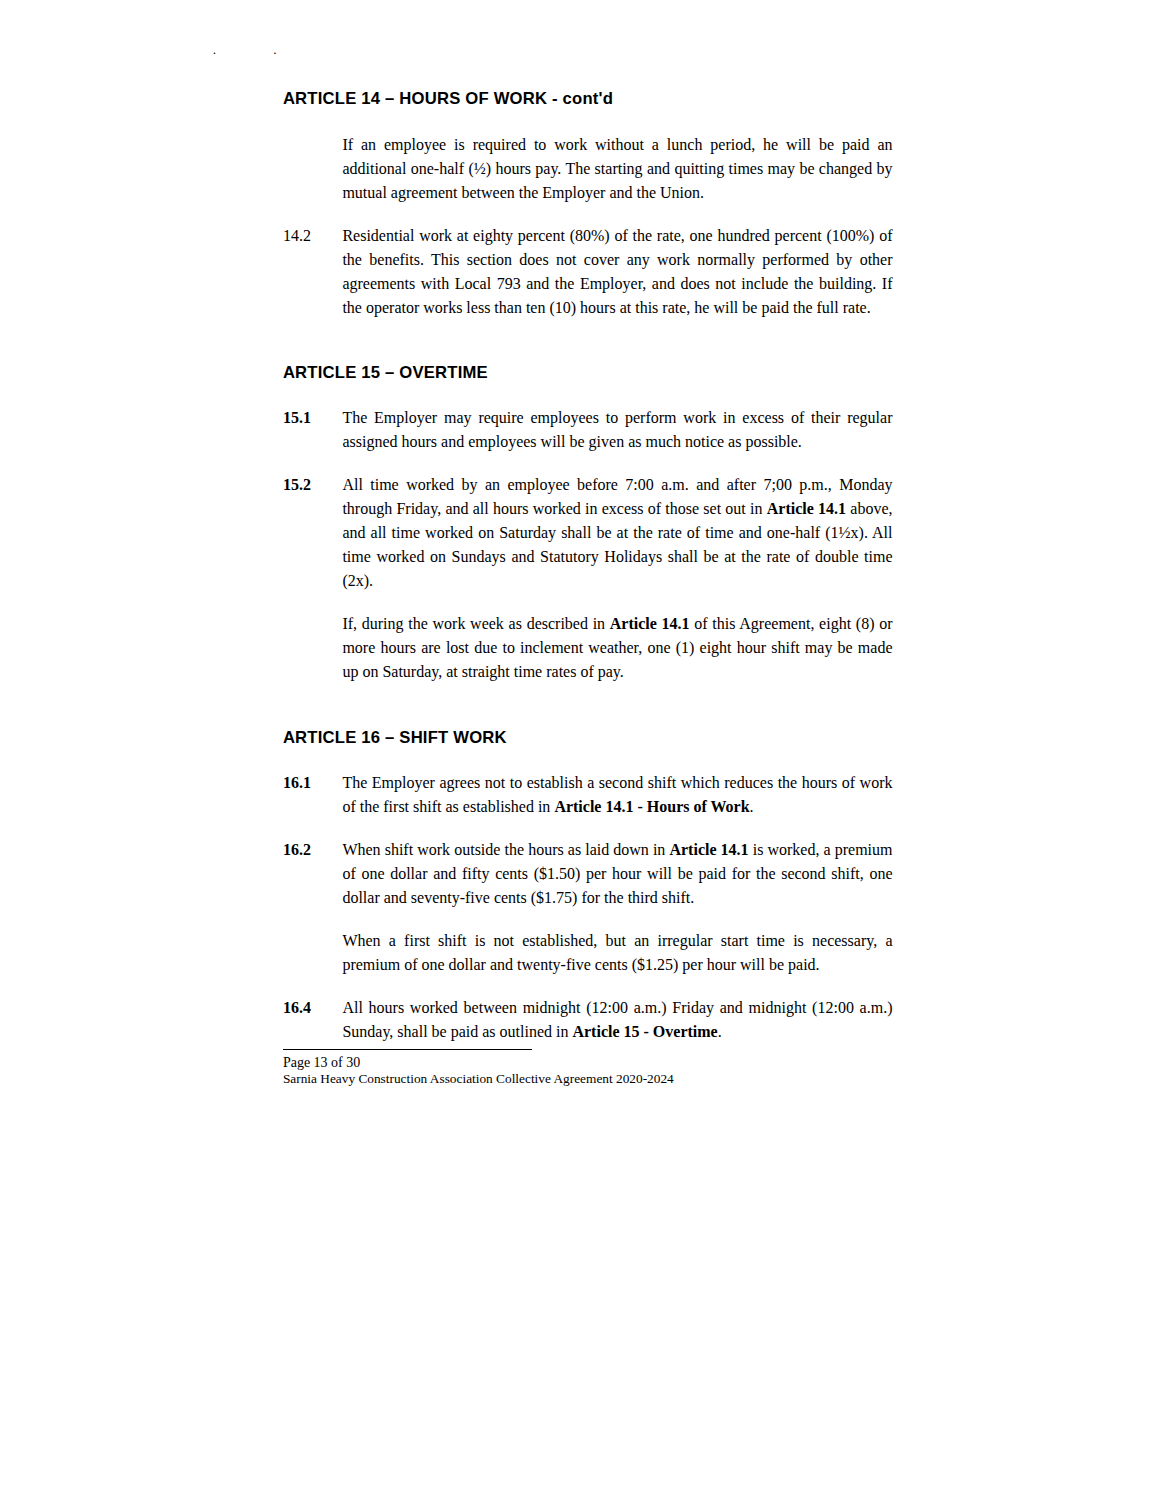. .
ARTICLE 14 – HOURS OF WORK - cont'd
If an employee is required to work without a lunch period, he will be paid an additional one-half (½) hours pay. The starting and quitting times may be changed by mutual agreement between the Employer and the Union.
14.2
Residential work at eighty percent (80%) of the rate, one hundred percent (100%) of the benefits. This section does not cover any work normally performed by other agreements with Local 793 and the Employer, and does not include the building. If the operator works less than ten (10) hours at this rate, he will be paid the full rate.
ARTICLE 15 – OVERTIME
15.1
The Employer may require employees to perform work in excess of their regular assigned hours and employees will be given as much notice as possible.
15.2
All time worked by an employee before 7:00 a.m. and after 7;00 p.m., Monday through Friday, and all hours worked in excess of those set out in Article 14.1 above, and all time worked on Saturday shall be at the rate of time and one-half (1½x). All time worked on Sundays and Statutory Holidays shall be at the rate of double time (2x).
If, during the work week as described in Article 14.1 of this Agreement, eight (8) or more hours are lost due to inclement weather, one (1) eight hour shift may be made up on Saturday, at straight time rates of pay.
ARTICLE 16 – SHIFT WORK
16.1
The Employer agrees not to establish a second shift which reduces the hours of work of the first shift as established in Article 14.1 - Hours of Work.
16.2
When shift work outside the hours as laid down in Article 14.1 is worked, a premium of one dollar and fifty cents ($1.50) per hour will be paid for the second shift, one dollar and seventy-five cents ($1.75) for the third shift.
When a first shift is not established, but an irregular start time is necessary, a premium of one dollar and twenty-five cents ($1.25) per hour will be paid.
16.4
All hours worked between midnight (12:00 a.m.) Friday and midnight (12:00 a.m.) Sunday, shall be paid as outlined in Article 15 - Overtime.
Page 13 of 30
Sarnia Heavy Construction Association Collective Agreement 2020-2024